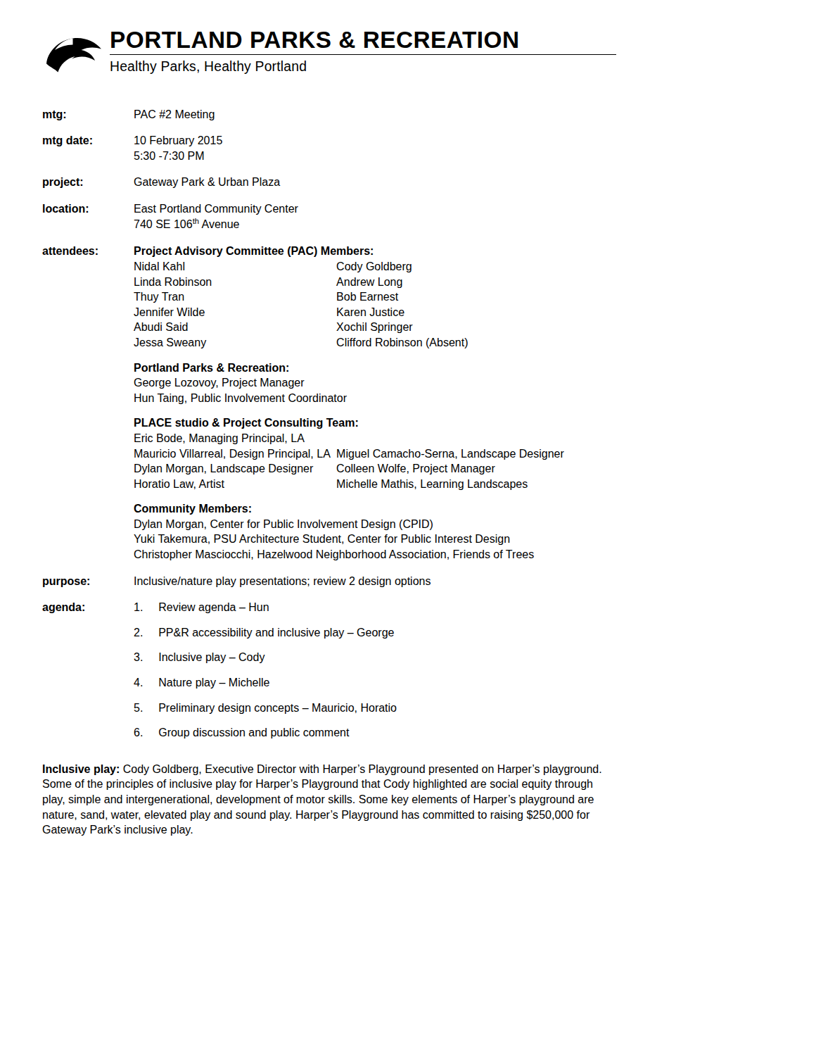PORTLAND PARKS & RECREATION
Healthy Parks, Healthy Portland
| mtg: | PAC #2 Meeting |
| mtg date: | 10 February 2015 5:30 -7:30 PM |
| project: | Gateway Park & Urban Plaza |
| location: | East Portland Community Center 740 SE 106 th Avenue |
| attendees: | Project Advisory Committee (PAC) Members: Nidal Kahl Linda Robinson Thuy Tran Jennifer Wilde Abudi Said Jessa Sweany Cody Goldberg Andrew Long Bob Earnest Karen Justice Xochil Springer Clifford Robinson (Absent) Portland Parks & Recreation: George Lozovoy, Project Manager Hun Taing, Public Involvement Coordinator PLACE studio & Project Consulting Team: Eric Bode, Managing Principal, LA Mauricio Villarreal, Design Principal, LA Dylan Morgan, Landscape Designer Horatio Law, Artist Miguel Camacho-Serna, Landscape Designer Colleen Wolfe, Project Manager Michelle Mathis, Learning Landscapes Community Members: Dylan Morgan, Center for Public Involvement Design (CPID) Yuki Takemura, PSU Architecture Student, Center for Public Interest Design Christopher Masciocchi, Hazelwood Neighborhood Association, Friends of Trees |
| purpose: | Inclusive/nature play presentations; review 2 design options |
| agenda: | 1. Review agenda – Hun 2. PP&R accessibility and inclusive play – George 3. Inclusive play – Cody 4. Nature play – Michelle 5. Preliminary design concepts – Mauricio, Horatio 6. Group discussion and public comment |
Inclusive play: Cody Goldberg, Executive Director with Harper’s Playground presented on Harper’s playground. Some of the principles of inclusive play for Harper’s Playground that Cody highlighted are social equity through play, simple and intergenerational, development of motor skills. Some key elements of Harper’s playground are nature, sand, water, elevated play and sound play. Harper’s Playground has committed to raising $250,000 for Gateway Park’s inclusive play.